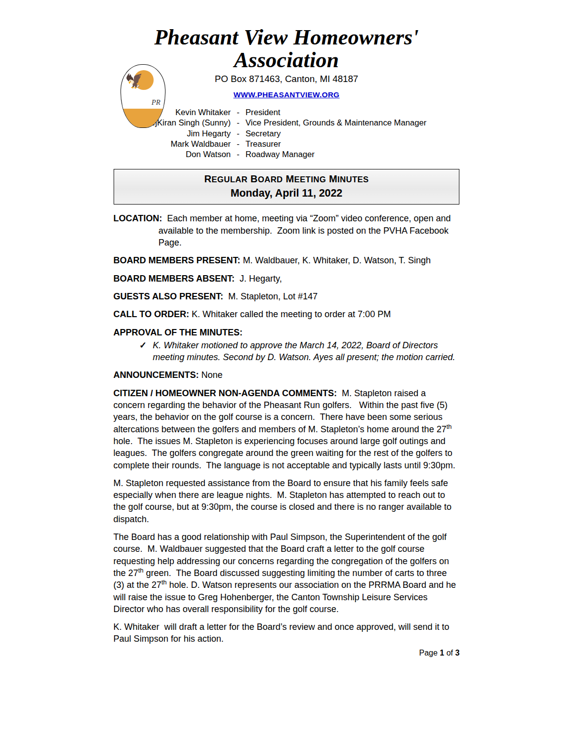🦅
PR
Pheasant View Homeowners' Association
PO Box 871463, Canton, MI 48187
WWW.PHEASANTVIEW.ORG
| Kevin Whitaker | - | President |
| TejKiran Singh (Sunny) | - | Vice President, Grounds & Maintenance Manager |
| Jim Hegarty | - | Secretary |
| Mark Waldbauer | - | Treasurer |
| Don Watson | - | Roadway Manager |
REGULAR BOARD MEETING MINUTES
Monday, April 11, 2022
LOCATION: Each member at home, meeting via “Zoom” video conference, open and available to the membership. Zoom link is posted on the PVHA Facebook Page.
BOARD MEMBERS PRESENT: M. Waldbauer, K. Whitaker, D. Watson, T. Singh
BOARD MEMBERS ABSENT: J. Hegarty,
GUESTS ALSO PRESENT: M. Stapleton, Lot #147
CALL TO ORDER: K. Whitaker called the meeting to order at 7:00 PM
APPROVAL OF THE MINUTES:
K. Whitaker motioned to approve the March 14, 2022, Board of Directors meeting minutes. Second by D. Watson. Ayes all present; the motion carried.
ANNOUNCEMENTS: None
CITIZEN / HOMEOWNER NON-AGENDA COMMENTS: M. Stapleton raised a concern regarding the behavior of the Pheasant Run golfers. Within the past five (5) years, the behavior on the golf course is a concern. There have been some serious altercations between the golfers and members of M. Stapleton’s home around the 27th hole. The issues M. Stapleton is experiencing focuses around large golf outings and leagues. The golfers congregate around the green waiting for the rest of the golfers to complete their rounds. The language is not acceptable and typically lasts until 9:30pm.
M. Stapleton requested assistance from the Board to ensure that his family feels safe especially when there are league nights. M. Stapleton has attempted to reach out to the golf course, but at 9:30pm, the course is closed and there is no ranger available to dispatch.
The Board has a good relationship with Paul Simpson, the Superintendent of the golf course. M. Waldbauer suggested that the Board craft a letter to the golf course requesting help addressing our concerns regarding the congregation of the golfers on the 27th green. The Board discussed suggesting limiting the number of carts to three (3) at the 27th hole. D. Watson represents our association on the PRRMA Board and he will raise the issue to Greg Hohenberger, the Canton Township Leisure Services Director who has overall responsibility for the golf course.
K. Whitaker will draft a letter for the Board’s review and once approved, will send it to Paul Simpson for his action.
Page 1 of 3